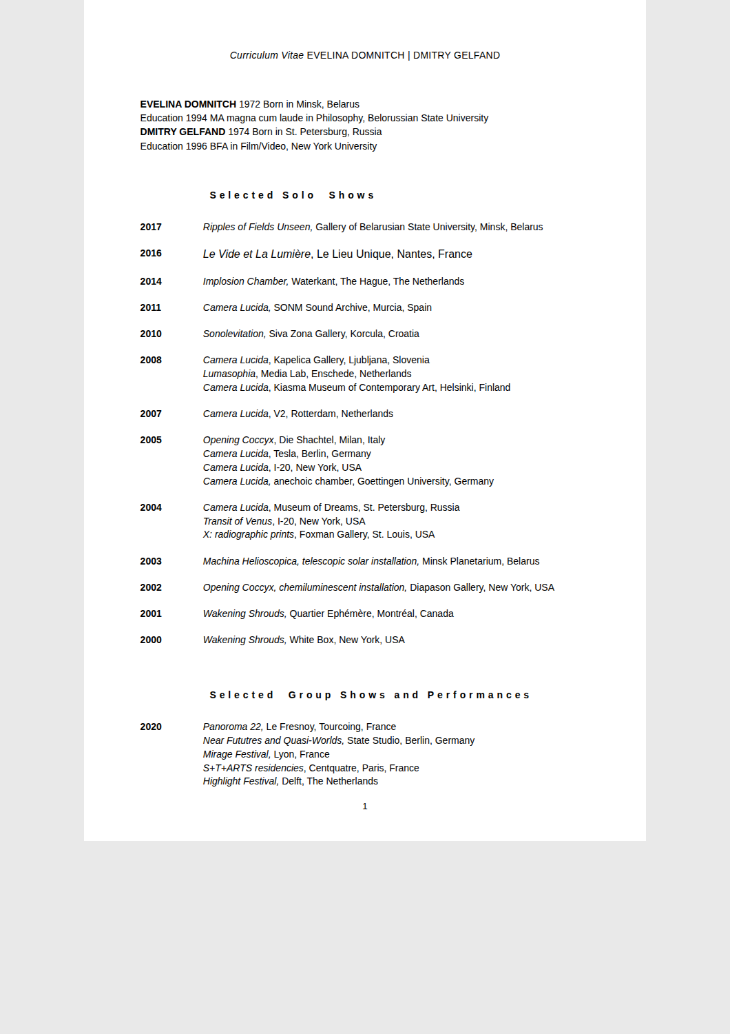Curriculum Vitae EVELINA DOMNITCH | DMITRY GELFAND
EVELINA DOMNITCH 1972 Born in Minsk, Belarus
Education 1994 MA magna cum laude in Philosophy, Belorussian State University
DMITRY GELFAND 1974 Born in St. Petersburg, Russia
Education 1996 BFA in Film/Video, New York University
Selected Solo Shows
| 2017 | Ripples of Fields Unseen, Gallery of Belarusian State University, Minsk, Belarus |
| 2016 | Le Vide et La Lumière , Le Lieu Unique, Nantes, France |
| 2014 | Implosion Chamber, Waterkant, The Hague, The Netherlands |
| 2011 | Camera Lucida, SONM Sound Archive, Murcia, Spain |
| 2010 | Sonolevitation, Siva Zona Gallery, Korcula, Croatia |
| 2008 | Camera Lucida , Kapelica Gallery, Ljubljana, Slovenia Lumasophia , Media Lab, Enschede, Netherlands Camera Lucida , Kiasma Museum of Contemporary Art, Helsinki, Finland |
| 2007 | Camera Lucida , V2, Rotterdam, Netherlands |
| 2005 | Opening Coccyx , Die Shachtel, Milan, Italy Camera Lucida , Tesla, Berlin, Germany Camera Lucida , I-20, New York, USA Camera Lucida, anechoic chamber, Goettingen University, Germany |
| 2004 | Camera Lucida , Museum of Dreams, St. Petersburg, Russia Transit of Venus , I-20, New York, USA X: radiographic prints , Foxman Gallery, St. Louis, USA |
| 2003 | Machina Helioscopica, telescopic solar installation, Minsk Planetarium, Belarus |
| 2002 | Opening Coccyx, chemiluminescent installation, Diapason Gallery, New York, USA |
| 2001 | Wakening Shrouds, Quartier Ephémère, Montréal, Canada |
| 2000 | Wakening Shrouds, White Box, New York, USA |
Selected Group Shows and Performances
| 2020 | Panoroma 22, Le Fresnoy, Tourcoing, France Near Fututres and Quasi-Worlds, State Studio, Berlin, Germany Mirage Festival, Lyon, France S+T+ARTS residencies , Centquatre, Paris, France Highlight Festival, Delft, The Netherlands |
1